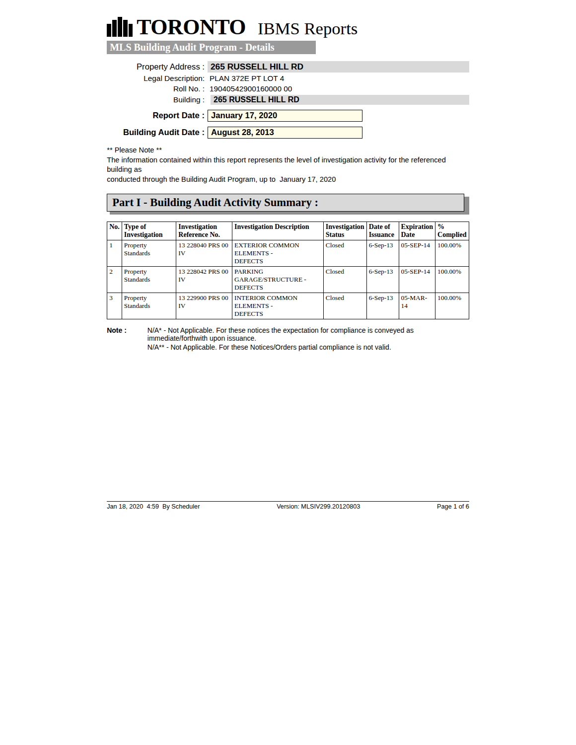TORONTO
IBMS Reports
MLS Building Audit Program - Details
Property Address :
265 RUSSELL HILL RD
Legal Description:
PLAN 372E PT LOT 4
Roll No. :
19040542900160000 00
Building :
265 RUSSELL HILL RD
Report Date :
January 17, 2020
Building Audit Date :
August 28, 2013
** Please Note **
The information contained within this report represents the level of investigation activity for the referenced building as
conducted through the Building Audit Program, up to January 17, 2020
Part I - Building Audit Activity Summary :
| No. | Type of Investigation | Investigation Reference No. | Investigation Description | Investigation Status | Date of Issuance | Expiration Date | % Complied |
| --- | --- | --- | --- | --- | --- | --- | --- |
| 1 | Property Standards | 13 228040 PRS 00 IV | EXTERIOR COMMON ELEMENTS - DEFECTS | Closed | 6-Sep-13 | 05-SEP-14 | 100.00% |
| 2 | Property Standards | 13 228042 PRS 00 IV | PARKING GARAGE/STRUCTURE - DEFECTS | Closed | 6-Sep-13 | 05-SEP-14 | 100.00% |
| 3 | Property Standards | 13 229900 PRS 00 IV | INTERIOR COMMON ELEMENTS - DEFECTS | Closed | 6-Sep-13 | 05-MAR-14 | 100.00% |
Note :
N/A* - Not Applicable. For these notices the expectation for compliance is conveyed as immediate/forthwith upon issuance.
N/A** - Not Applicable. For these Notices/Orders partial compliance is not valid.
Jan 18, 2020 4:59 By Scheduler
Version: MLSIV299.20120803
Page 1 of 6